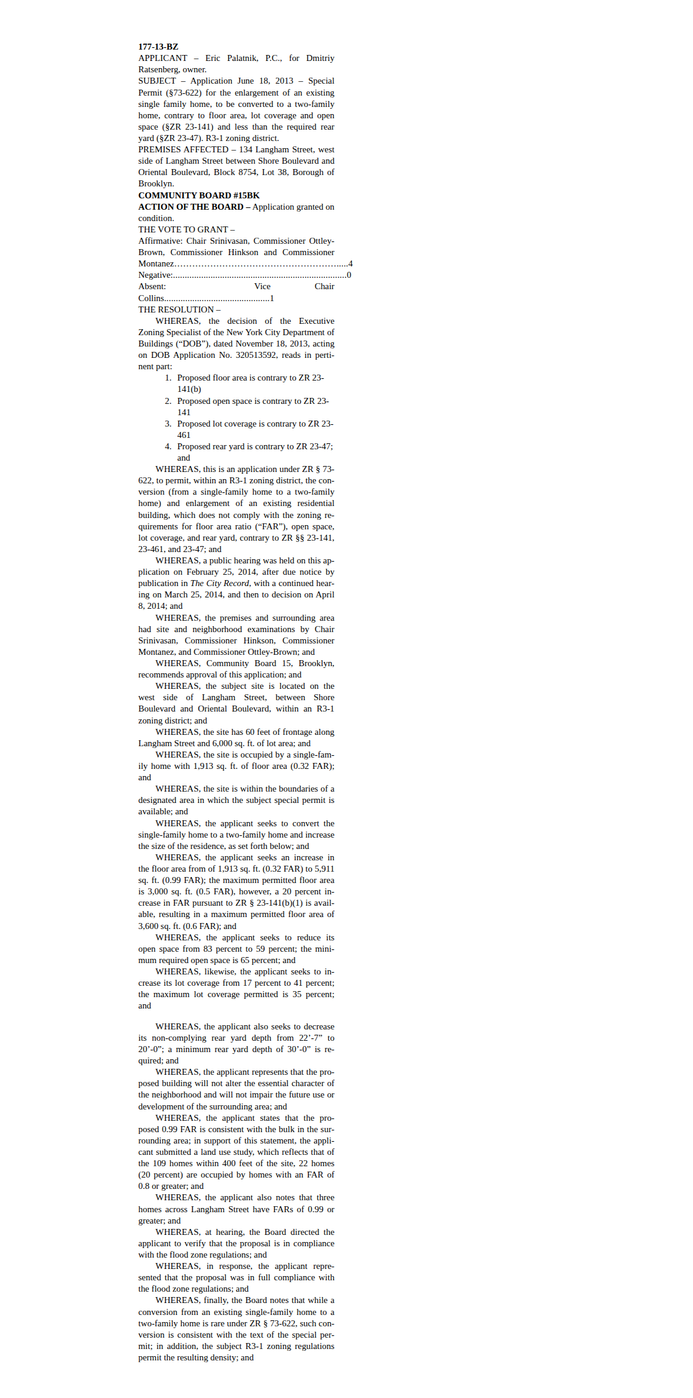177-13-BZ
APPLICANT – Eric Palatnik, P.C., for Dmitriy Ratsenberg, owner.
SUBJECT – Application June 18, 2013 – Special Permit (§73-622) for the enlargement of an existing single family home, to be converted to a two-family home, contrary to floor area, lot coverage and open space (§ZR 23-141) and less than the required rear yard (§ZR 23-47). R3-1 zoning district.
PREMISES AFFECTED – 134 Langham Street, west side of Langham Street between Shore Boulevard and Oriental Boulevard, Block 8754, Lot 38, Borough of Brooklyn.
COMMUNITY BOARD #15BK
ACTION OF THE BOARD – Application granted on condition.
THE VOTE TO GRANT –
Affirmative: Chair Srinivasan, Commissioner Ottley-Brown, Commissioner Hinkson and Commissioner Montanez………………………………………………..... 4
Negative:.......................................................................... 0
Absent: Vice Chair Collins............................................. 1
THE RESOLUTION –
WHEREAS, the decision of the Executive Zoning Specialist of the New York City Department of Buildings (“DOB”), dated November 18, 2013, acting on DOB Application No. 320513592, reads in pertinent part:
Proposed floor area is contrary to ZR 23-141(b)
Proposed open space is contrary to ZR 23-141
Proposed lot coverage is contrary to ZR 23-461
Proposed rear yard is contrary to ZR 23-47; and
WHEREAS, this is an application under ZR § 73-622, to permit, within an R3-1 zoning district, the conversion (from a single-family home to a two-family home) and enlargement of an existing residential building, which does not comply with the zoning requirements for floor area ratio (“FAR”), open space, lot coverage, and rear yard, contrary to ZR §§ 23-141, 23-461, and 23-47; and
WHEREAS, a public hearing was held on this application on February 25, 2014, after due notice by publication in The City Record, with a continued hearing on March 25, 2014, and then to decision on April 8, 2014; and
WHEREAS, the premises and surrounding area had site and neighborhood examinations by Chair Srinivasan, Commissioner Hinkson, Commissioner Montanez, and Commissioner Ottley-Brown; and
WHEREAS, Community Board 15, Brooklyn, recommends approval of this application; and
WHEREAS, the subject site is located on the west side of Langham Street, between Shore Boulevard and Oriental Boulevard, within an R3-1 zoning district; and
WHEREAS, the site has 60 feet of frontage along Langham Street and 6,000 sq. ft. of lot area; and
WHEREAS, the site is occupied by a single-family home with 1,913 sq. ft. of floor area (0.32 FAR); and
WHEREAS, the site is within the boundaries of a designated area in which the subject special permit is available; and
WHEREAS, the applicant seeks to convert the single-family home to a two-family home and increase the size of the residence, as set forth below; and
WHEREAS, the applicant seeks an increase in the floor area from of 1,913 sq. ft. (0.32 FAR) to 5,911 sq. ft. (0.99 FAR); the maximum permitted floor area is 3,000 sq. ft. (0.5 FAR), however, a 20 percent increase in FAR pursuant to ZR § 23-141(b)(1) is available, resulting in a maximum permitted floor area of 3,600 sq. ft. (0.6 FAR); and
WHEREAS, the applicant seeks to reduce its open space from 83 percent to 59 percent; the minimum required open space is 65 percent; and
WHEREAS, likewise, the applicant seeks to increase its lot coverage from 17 percent to 41 percent; the maximum lot coverage permitted is 35 percent; and
WHEREAS, the applicant also seeks to decrease its non-complying rear yard depth from 22’-7” to 20’-0”; a minimum rear yard depth of 30’-0” is required; and
WHEREAS, the applicant represents that the proposed building will not alter the essential character of the neighborhood and will not impair the future use or development of the surrounding area; and
WHEREAS, the applicant states that the proposed 0.99 FAR is consistent with the bulk in the surrounding area; in support of this statement, the applicant submitted a land use study, which reflects that of the 109 homes within 400 feet of the site, 22 homes (20 percent) are occupied by homes with an FAR of 0.8 or greater; and
WHEREAS, the applicant also notes that three homes across Langham Street have FARs of 0.99 or greater; and
WHEREAS, at hearing, the Board directed the applicant to verify that the proposal is in compliance with the flood zone regulations; and
WHEREAS, in response, the applicant represented that the proposal was in full compliance with the flood zone regulations; and
WHEREAS, finally, the Board notes that while a conversion from an existing single-family home to a two-family home is rare under ZR § 73-622, such conversion is consistent with the text of the special permit; in addition, the subject R3-1 zoning regulations permit the resulting density; and